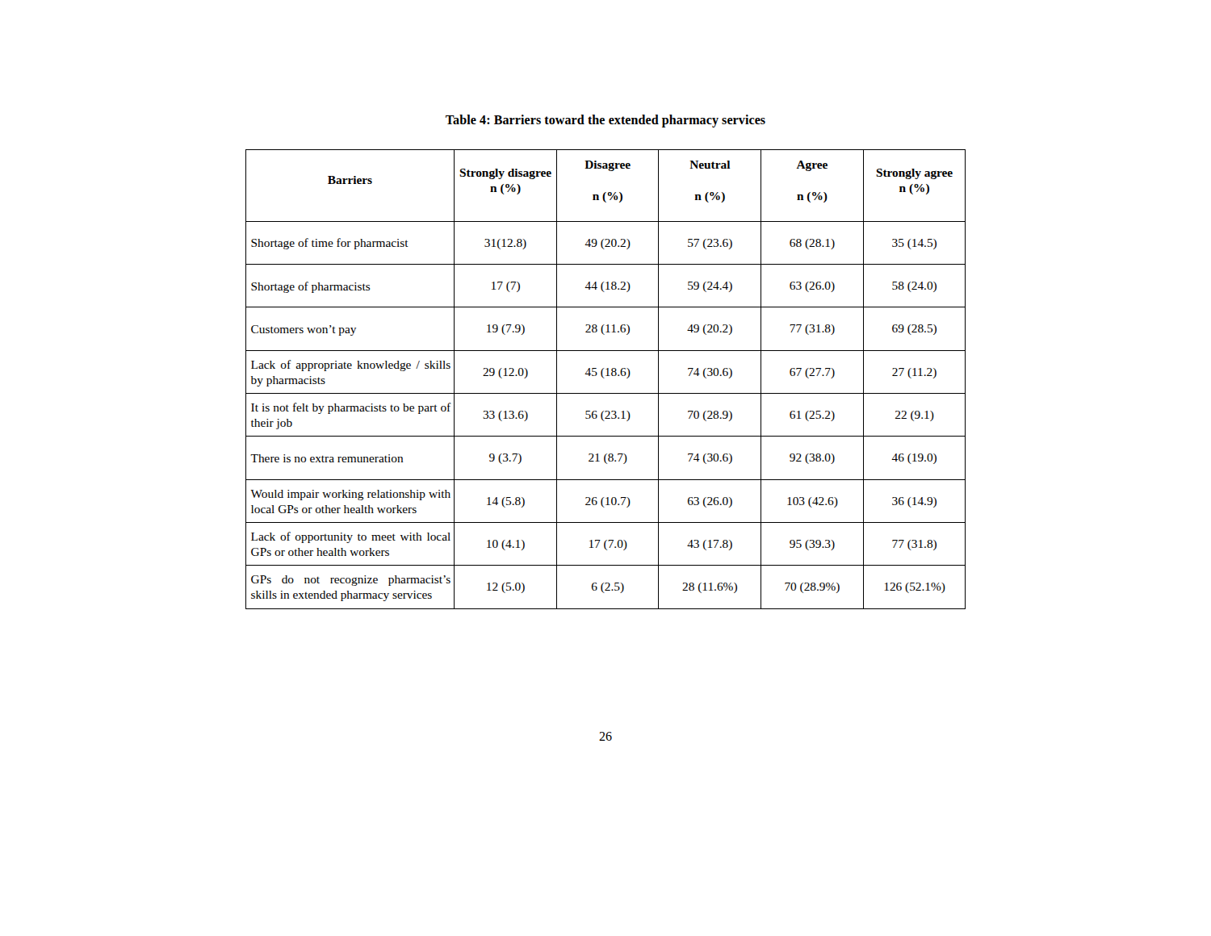Table 4: Barriers toward the extended pharmacy services
| Barriers | Strongly disagree n (%) | Disagree n (%) | Neutral n (%) | Agree n (%) | Strongly agree n (%) |
| --- | --- | --- | --- | --- | --- |
| Shortage of time for pharmacist | 31(12.8) | 49 (20.2) | 57 (23.6) | 68 (28.1) | 35 (14.5) |
| Shortage of pharmacists | 17 (7) | 44 (18.2) | 59 (24.4) | 63 (26.0) | 58 (24.0) |
| Customers won’t pay | 19 (7.9) | 28 (11.6) | 49 (20.2) | 77 (31.8) | 69 (28.5) |
| Lack of appropriate knowledge / skills by pharmacists | 29 (12.0) | 45 (18.6) | 74 (30.6) | 67 (27.7) | 27 (11.2) |
| It is not felt by pharmacists to be part of their job | 33 (13.6) | 56 (23.1) | 70 (28.9) | 61 (25.2) | 22 (9.1) |
| There is no extra remuneration | 9 (3.7) | 21 (8.7) | 74 (30.6) | 92 (38.0) | 46 (19.0) |
| Would impair working relationship with local GPs or other health workers | 14 (5.8) | 26 (10.7) | 63 (26.0) | 103 (42.6) | 36 (14.9) |
| Lack of opportunity to meet with local GPs or other health workers | 10 (4.1) | 17 (7.0) | 43 (17.8) | 95 (39.3) | 77 (31.8) |
| GPs do not recognize pharmacist’s skills in extended pharmacy services | 12 (5.0) | 6 (2.5) | 28 (11.6%) | 70 (28.9%) | 126 (52.1%) |
26